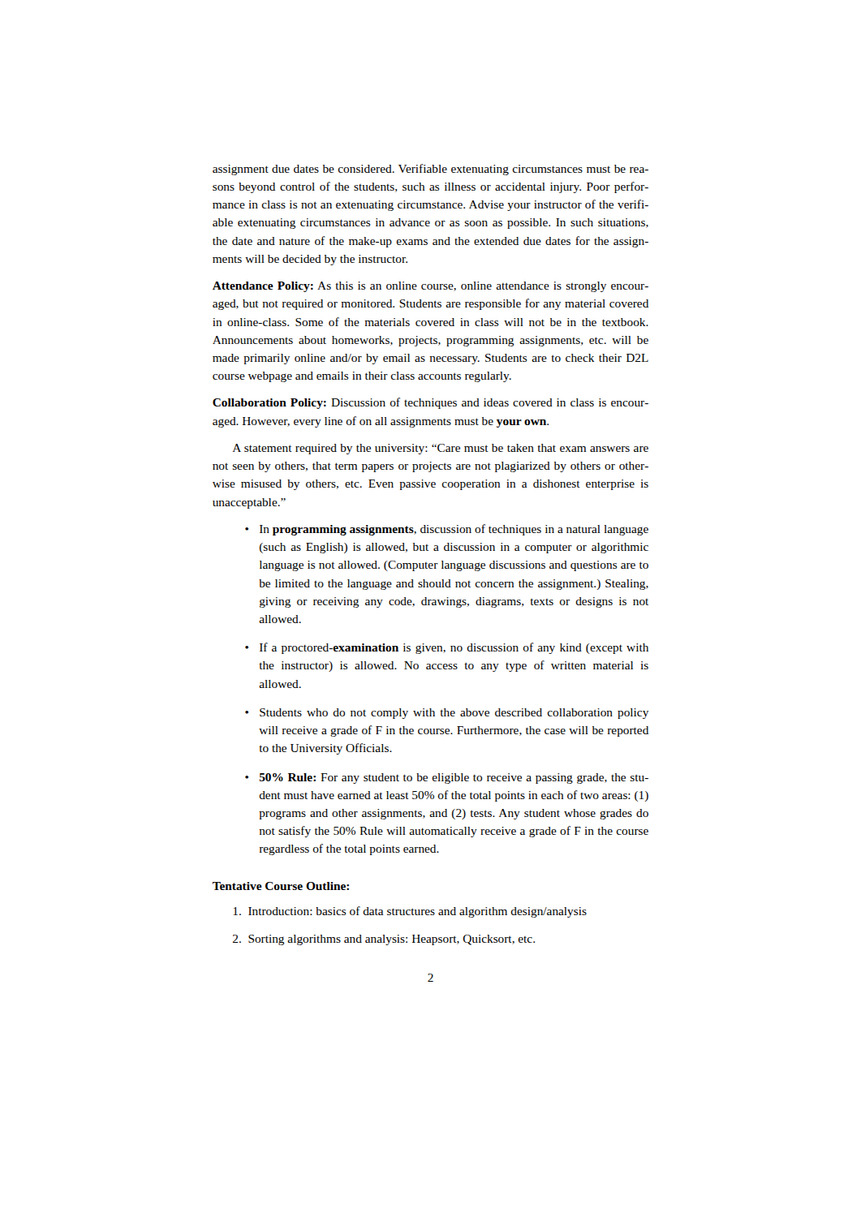assignment due dates be considered. Verifiable extenuating circumstances must be reasons beyond control of the students, such as illness or accidental injury. Poor performance in class is not an extenuating circumstance. Advise your instructor of the verifiable extenuating circumstances in advance or as soon as possible. In such situations, the date and nature of the make-up exams and the extended due dates for the assignments will be decided by the instructor.
Attendance Policy: As this is an online course, online attendance is strongly encouraged, but not required or monitored. Students are responsible for any material covered in online-class. Some of the materials covered in class will not be in the textbook. Announcements about homeworks, projects, programming assignments, etc. will be made primarily online and/or by email as necessary. Students are to check their D2L course webpage and emails in their class accounts regularly.
Collaboration Policy: Discussion of techniques and ideas covered in class is encouraged. However, every line of on all assignments must be your own.
A statement required by the university: “Care must be taken that exam answers are not seen by others, that term papers or projects are not plagiarized by others or otherwise misused by others, etc. Even passive cooperation in a dishonest enterprise is unacceptable.”
In programming assignments, discussion of techniques in a natural language (such as English) is allowed, but a discussion in a computer or algorithmic language is not allowed. (Computer language discussions and questions are to be limited to the language and should not concern the assignment.) Stealing, giving or receiving any code, drawings, diagrams, texts or designs is not allowed.
If a proctored-examination is given, no discussion of any kind (except with the instructor) is allowed. No access to any type of written material is allowed.
Students who do not comply with the above described collaboration policy will receive a grade of F in the course. Furthermore, the case will be reported to the University Officials.
50% Rule: For any student to be eligible to receive a passing grade, the student must have earned at least 50% of the total points in each of two areas: (1) programs and other assignments, and (2) tests. Any student whose grades do not satisfy the 50% Rule will automatically receive a grade of F in the course regardless of the total points earned.
Tentative Course Outline:
Introduction: basics of data structures and algorithm design/analysis
Sorting algorithms and analysis: Heapsort, Quicksort, etc.
2